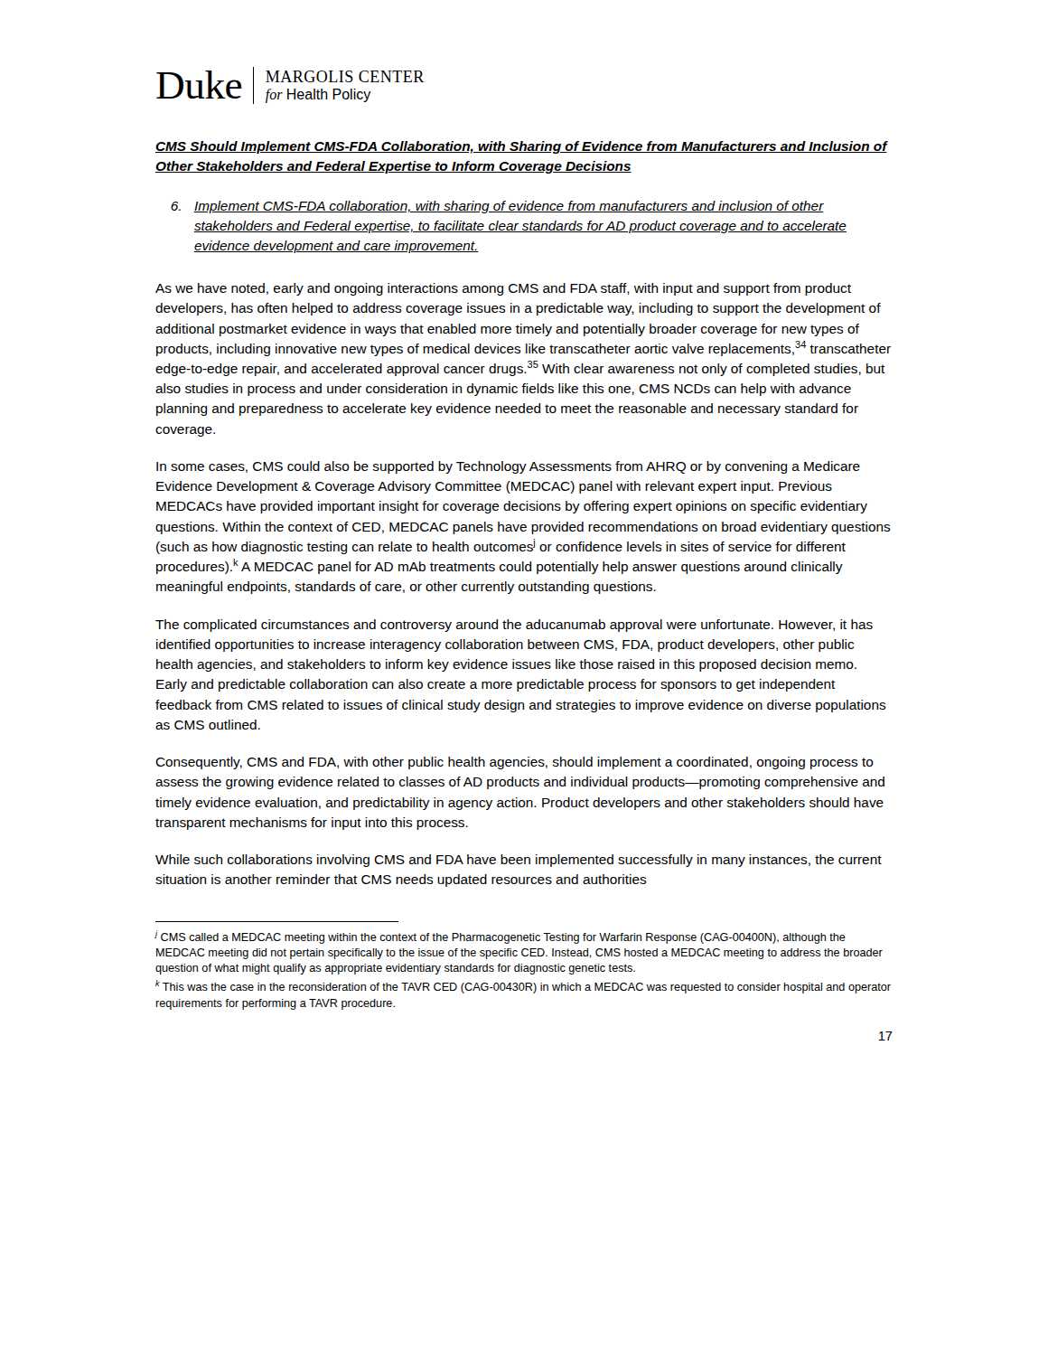Duke MARGOLIS CENTER
for Health Policy
CMS Should Implement CMS-FDA Collaboration, with Sharing of Evidence from Manufacturers and Inclusion of Other Stakeholders and Federal Expertise to Inform Coverage Decisions
Implement CMS-FDA collaboration, with sharing of evidence from manufacturers and inclusion of other stakeholders and Federal expertise, to facilitate clear standards for AD product coverage and to accelerate evidence development and care improvement.
As we have noted, early and ongoing interactions among CMS and FDA staff, with input and support from product developers, has often helped to address coverage issues in a predictable way, including to support the development of additional postmarket evidence in ways that enabled more timely and potentially broader coverage for new types of products, including innovative new types of medical devices like transcatheter aortic valve replacements,34 transcatheter edge-to-edge repair, and accelerated approval cancer drugs.35 With clear awareness not only of completed studies, but also studies in process and under consideration in dynamic fields like this one, CMS NCDs can help with advance planning and preparedness to accelerate key evidence needed to meet the reasonable and necessary standard for coverage.
In some cases, CMS could also be supported by Technology Assessments from AHRQ or by convening a Medicare Evidence Development & Coverage Advisory Committee (MEDCAC) panel with relevant expert input. Previous MEDCACs have provided important insight for coverage decisions by offering expert opinions on specific evidentiary questions. Within the context of CED, MEDCAC panels have provided recommendations on broad evidentiary questions (such as how diagnostic testing can relate to health outcomesj or confidence levels in sites of service for different procedures).k A MEDCAC panel for AD mAb treatments could potentially help answer questions around clinically meaningful endpoints, standards of care, or other currently outstanding questions.
The complicated circumstances and controversy around the aducanumab approval were unfortunate. However, it has identified opportunities to increase interagency collaboration between CMS, FDA, product developers, other public health agencies, and stakeholders to inform key evidence issues like those raised in this proposed decision memo. Early and predictable collaboration can also create a more predictable process for sponsors to get independent feedback from CMS related to issues of clinical study design and strategies to improve evidence on diverse populations as CMS outlined.
Consequently, CMS and FDA, with other public health agencies, should implement a coordinated, ongoing process to assess the growing evidence related to classes of AD products and individual products—promoting comprehensive and timely evidence evaluation, and predictability in agency action. Product developers and other stakeholders should have transparent mechanisms for input into this process.
While such collaborations involving CMS and FDA have been implemented successfully in many instances, the current situation is another reminder that CMS needs updated resources and authorities
j CMS called a MEDCAC meeting within the context of the Pharmacogenetic Testing for Warfarin Response (CAG-00400N), although the MEDCAC meeting did not pertain specifically to the issue of the specific CED. Instead, CMS hosted a MEDCAC meeting to address the broader question of what might qualify as appropriate evidentiary standards for diagnostic genetic tests.
k This was the case in the reconsideration of the TAVR CED (CAG-00430R) in which a MEDCAC was requested to consider hospital and operator requirements for performing a TAVR procedure.
17